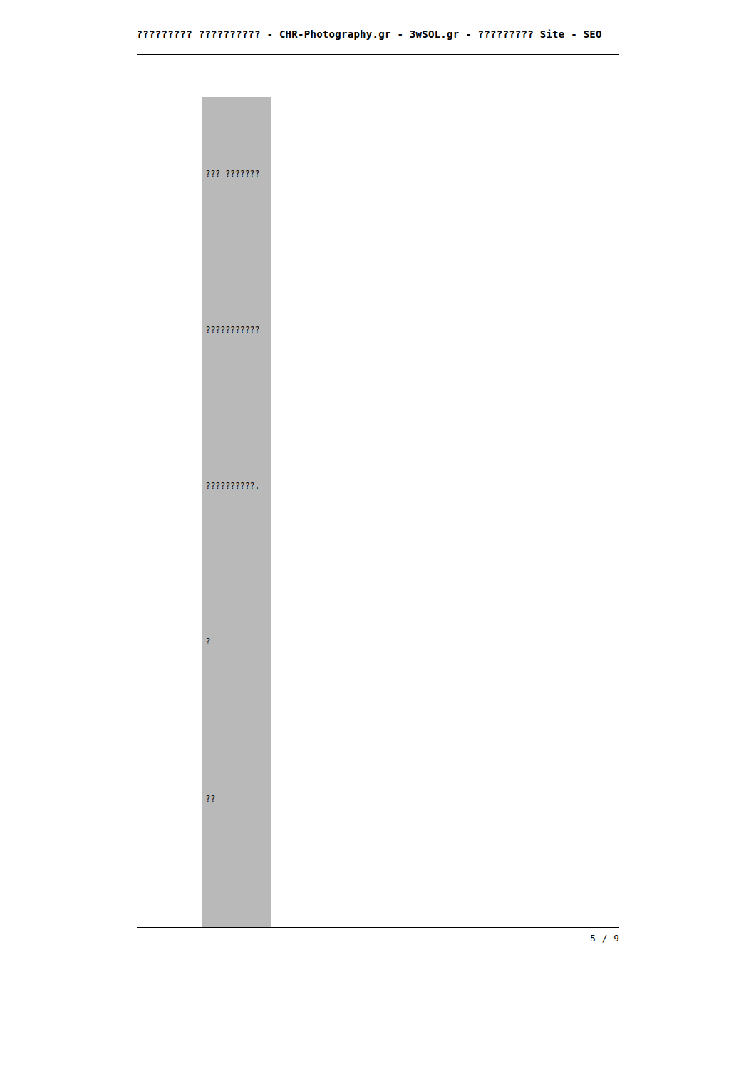????????? ?????????? - CHR-Photography.gr - 3wSOL.gr - ????????? Site - SEO
??? ???????
???????????
??????????.
?
??
5 / 9